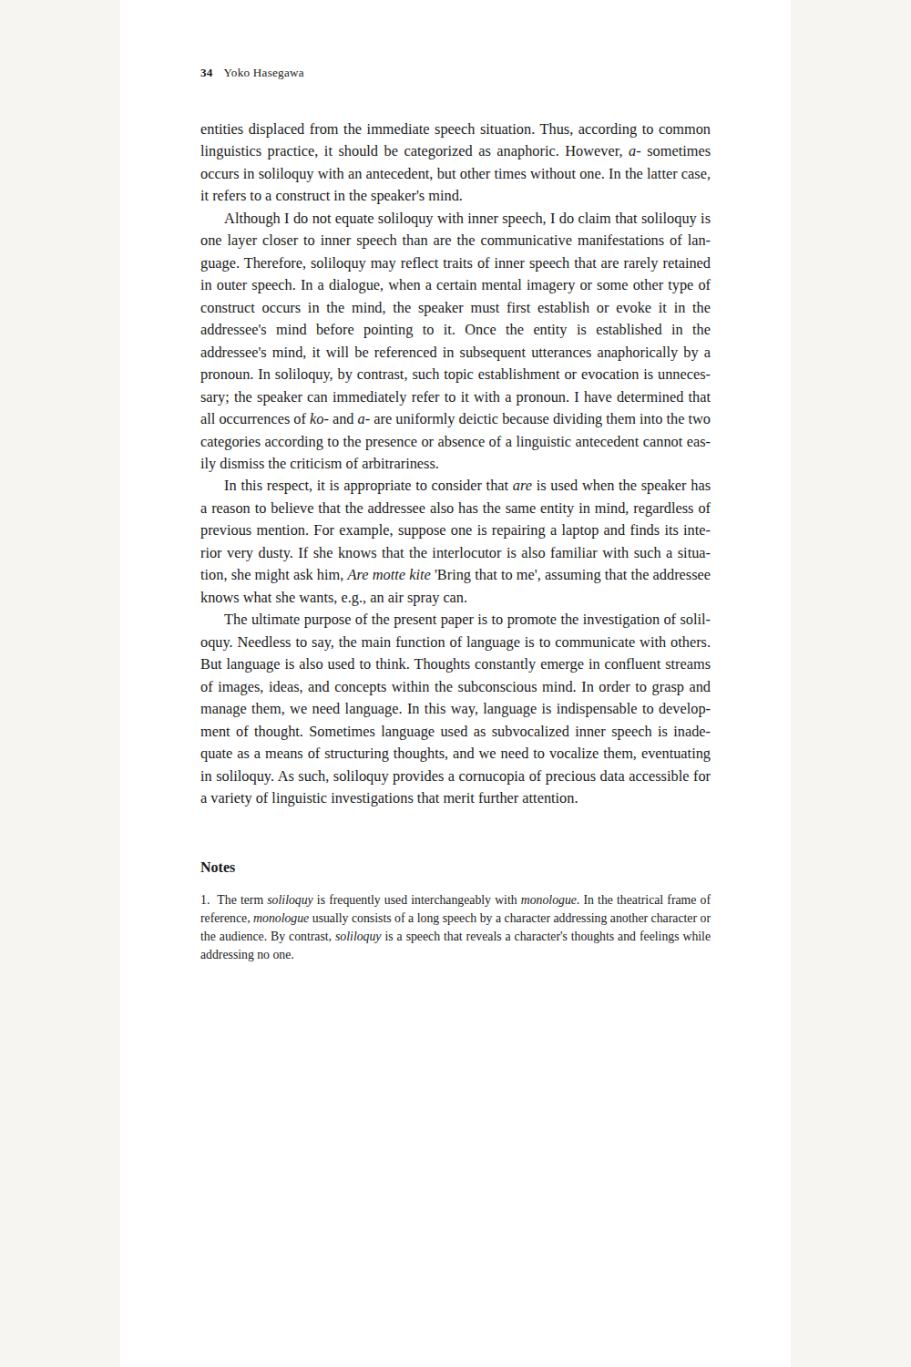34 Yoko Hasegawa
entities displaced from the immediate speech situation. Thus, according to common linguistics practice, it should be categorized as anaphoric. However, a- sometimes occurs in soliloquy with an antecedent, but other times without one. In the latter case, it refers to a construct in the speaker's mind.
Although I do not equate soliloquy with inner speech, I do claim that soliloquy is one layer closer to inner speech than are the communicative manifestations of language. Therefore, soliloquy may reflect traits of inner speech that are rarely retained in outer speech. In a dialogue, when a certain mental imagery or some other type of construct occurs in the mind, the speaker must first establish or evoke it in the addressee's mind before pointing to it. Once the entity is established in the addressee's mind, it will be referenced in subsequent utterances anaphorically by a pronoun. In soliloquy, by contrast, such topic establishment or evocation is unnecessary; the speaker can immediately refer to it with a pronoun. I have determined that all occurrences of ko- and a- are uniformly deictic because dividing them into the two categories according to the presence or absence of a linguistic antecedent cannot easily dismiss the criticism of arbitrariness.
In this respect, it is appropriate to consider that are is used when the speaker has a reason to believe that the addressee also has the same entity in mind, regardless of previous mention. For example, suppose one is repairing a laptop and finds its interior very dusty. If she knows that the interlocutor is also familiar with such a situation, she might ask him, Are motte kite 'Bring that to me', assuming that the addressee knows what she wants, e.g., an air spray can.
The ultimate purpose of the present paper is to promote the investigation of soliloquy. Needless to say, the main function of language is to communicate with others. But language is also used to think. Thoughts constantly emerge in confluent streams of images, ideas, and concepts within the subconscious mind. In order to grasp and manage them, we need language. In this way, language is indispensable to development of thought. Sometimes language used as subvocalized inner speech is inadequate as a means of structuring thoughts, and we need to vocalize them, eventuating in soliloquy. As such, soliloquy provides a cornucopia of precious data accessible for a variety of linguistic investigations that merit further attention.
Notes
1. The term soliloquy is frequently used interchangeably with monologue. In the theatrical frame of reference, monologue usually consists of a long speech by a character addressing another character or the audience. By contrast, soliloquy is a speech that reveals a character's thoughts and feelings while addressing no one.